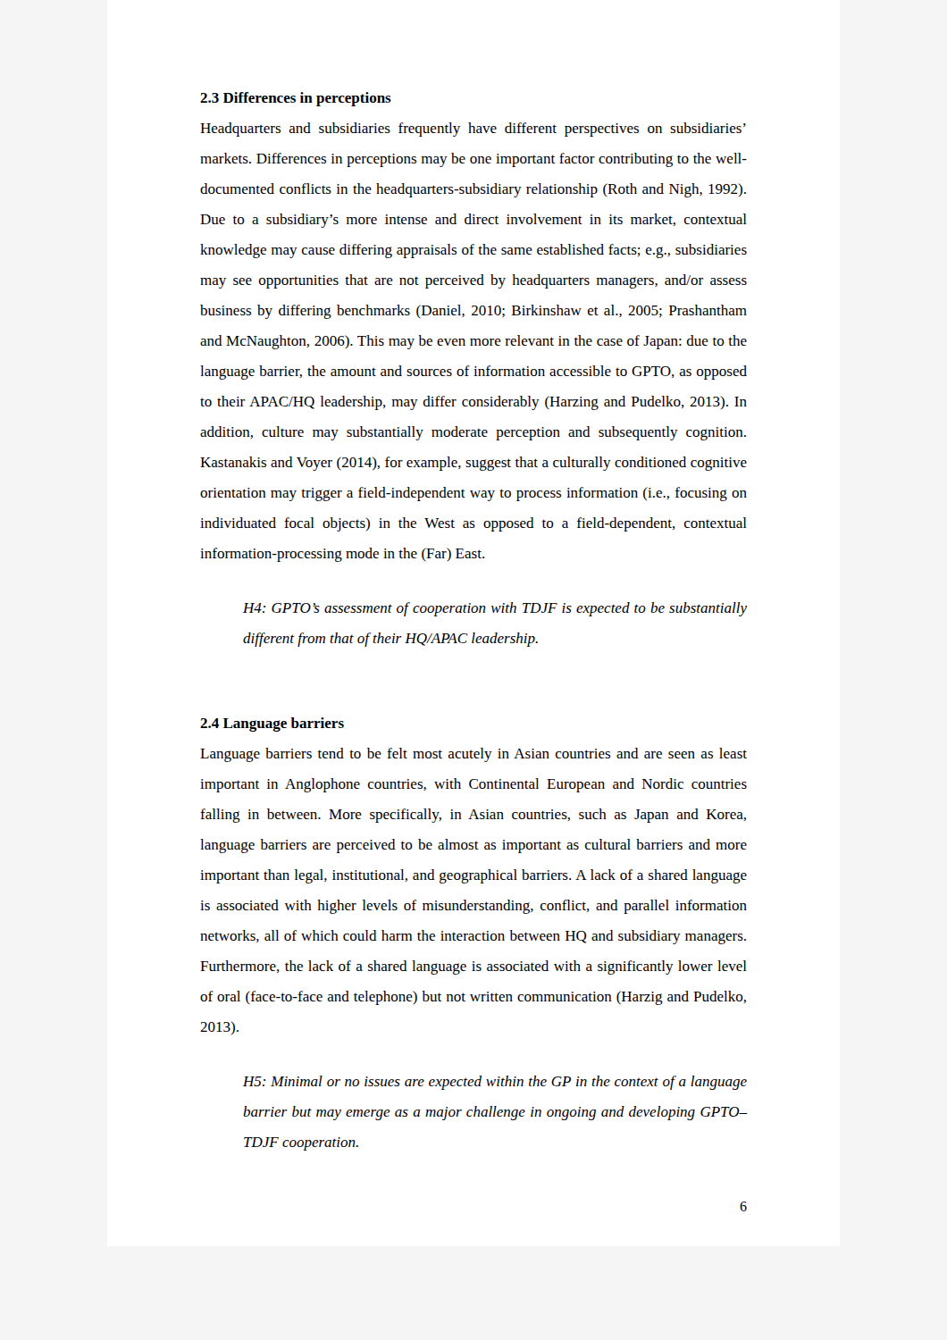2.3 Differences in perceptions
Headquarters and subsidiaries frequently have different perspectives on subsidiaries’ markets. Differences in perceptions may be one important factor contributing to the well-documented conflicts in the headquarters-subsidiary relationship (Roth and Nigh, 1992). Due to a subsidiary’s more intense and direct involvement in its market, contextual knowledge may cause differing appraisals of the same established facts; e.g., subsidiaries may see opportunities that are not perceived by headquarters managers, and/or assess business by differing benchmarks (Daniel, 2010; Birkinshaw et al., 2005; Prashantham and McNaughton, 2006). This may be even more relevant in the case of Japan: due to the language barrier, the amount and sources of information accessible to GPTO, as opposed to their APAC/HQ leadership, may differ considerably (Harzing and Pudelko, 2013). In addition, culture may substantially moderate perception and subsequently cognition. Kastanakis and Voyer (2014), for example, suggest that a culturally conditioned cognitive orientation may trigger a field-independent way to process information (i.e., focusing on individuated focal objects) in the West as opposed to a field-dependent, contextual information-processing mode in the (Far) East.
H4: GPTO’s assessment of cooperation with TDJF is expected to be substantially different from that of their HQ/APAC leadership.
2.4 Language barriers
Language barriers tend to be felt most acutely in Asian countries and are seen as least important in Anglophone countries, with Continental European and Nordic countries falling in between. More specifically, in Asian countries, such as Japan and Korea, language barriers are perceived to be almost as important as cultural barriers and more important than legal, institutional, and geographical barriers. A lack of a shared language is associated with higher levels of misunderstanding, conflict, and parallel information networks, all of which could harm the interaction between HQ and subsidiary managers. Furthermore, the lack of a shared language is associated with a significantly lower level of oral (face-to-face and telephone) but not written communication (Harzig and Pudelko, 2013).
H5: Minimal or no issues are expected within the GP in the context of a language barrier but may emerge as a major challenge in ongoing and developing GPTO–TDJF cooperation.
6